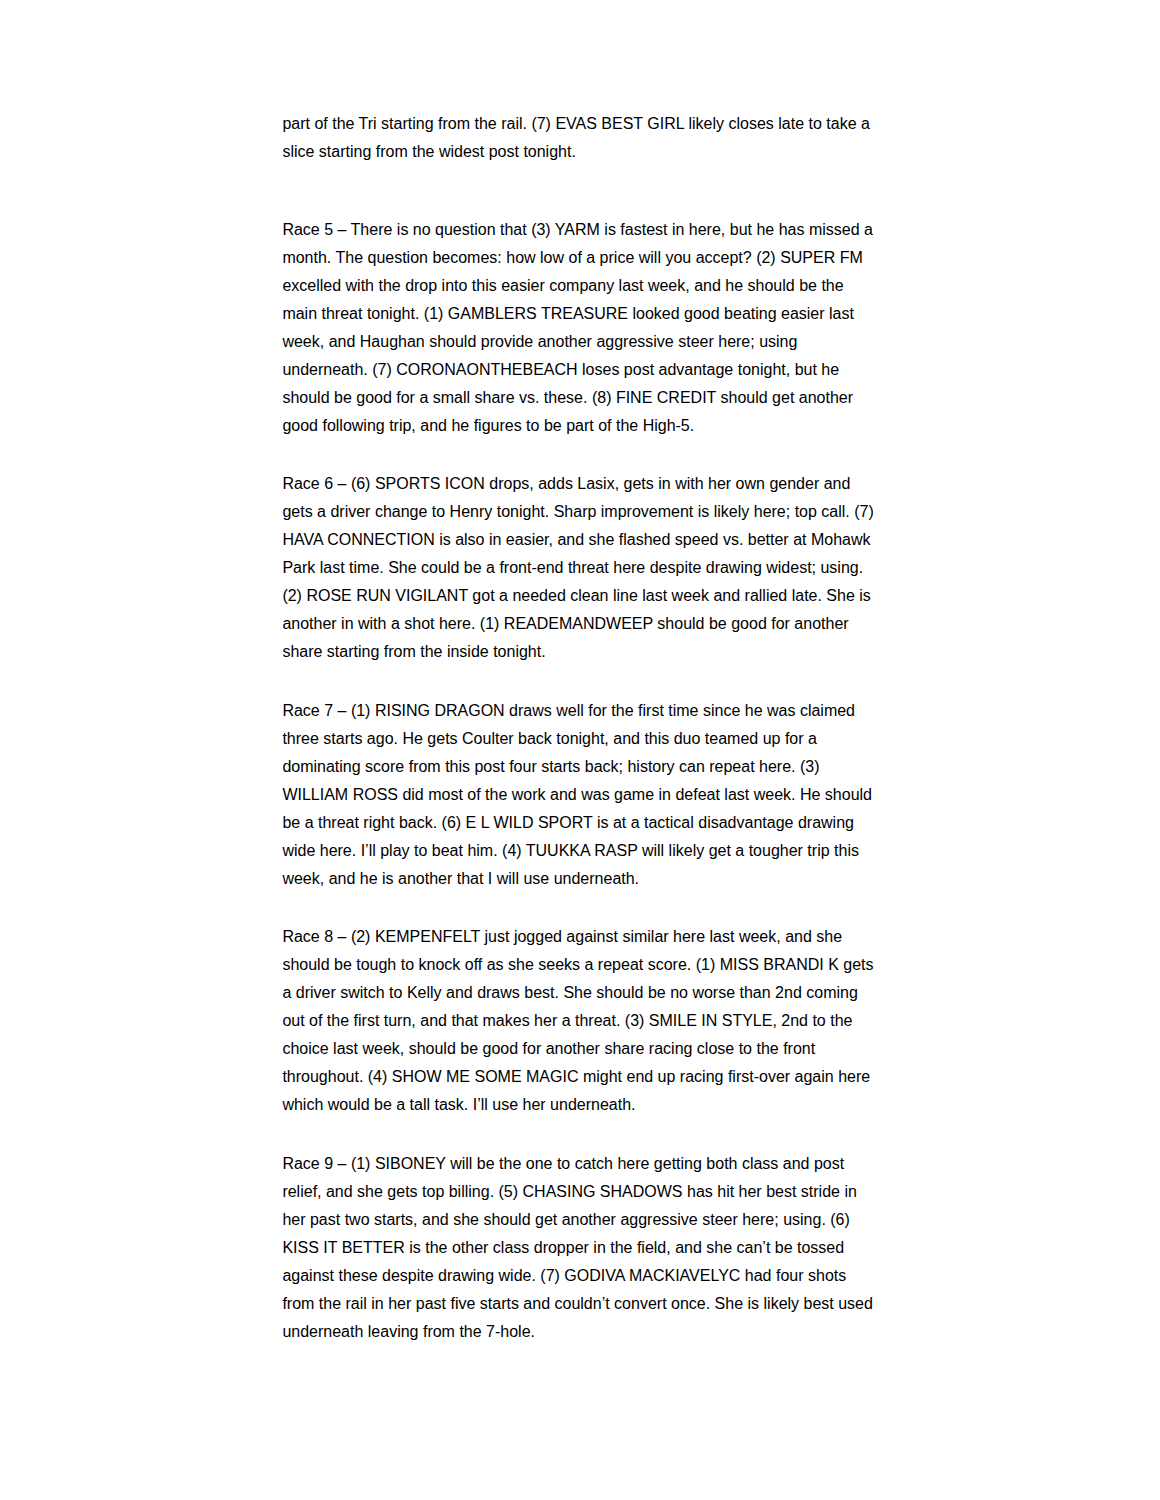part of the Tri starting from the rail. (7) EVAS BEST GIRL likely closes late to take a slice starting from the widest post tonight.
Race 5 – There is no question that (3) YARM is fastest in here, but he has missed a month. The question becomes: how low of a price will you accept? (2) SUPER FM excelled with the drop into this easier company last week, and he should be the main threat tonight. (1) GAMBLERS TREASURE looked good beating easier last week, and Haughan should provide another aggressive steer here; using underneath. (7) CORONAONTHEBEACH loses post advantage tonight, but he should be good for a small share vs. these. (8) FINE CREDIT should get another good following trip, and he figures to be part of the High-5.
Race 6 – (6) SPORTS ICON drops, adds Lasix, gets in with her own gender and gets a driver change to Henry tonight. Sharp improvement is likely here; top call. (7) HAVA CONNECTION is also in easier, and she flashed speed vs. better at Mohawk Park last time. She could be a front-end threat here despite drawing widest; using. (2) ROSE RUN VIGILANT got a needed clean line last week and rallied late. She is another in with a shot here. (1) READEMANDWEEP should be good for another share starting from the inside tonight.
Race 7 – (1) RISING DRAGON draws well for the first time since he was claimed three starts ago. He gets Coulter back tonight, and this duo teamed up for a dominating score from this post four starts back; history can repeat here. (3) WILLIAM ROSS did most of the work and was game in defeat last week. He should be a threat right back. (6) E L WILD SPORT is at a tactical disadvantage drawing wide here. I’ll play to beat him. (4) TUUKKA RASP will likely get a tougher trip this week, and he is another that I will use underneath.
Race 8 – (2) KEMPENFELT just jogged against similar here last week, and she should be tough to knock off as she seeks a repeat score. (1) MISS BRANDI K gets a driver switch to Kelly and draws best. She should be no worse than 2nd coming out of the first turn, and that makes her a threat. (3) SMILE IN STYLE, 2nd to the choice last week, should be good for another share racing close to the front throughout. (4) SHOW ME SOME MAGIC might end up racing first-over again here which would be a tall task. I’ll use her underneath.
Race 9 – (1) SIBONEY will be the one to catch here getting both class and post relief, and she gets top billing. (5) CHASING SHADOWS has hit her best stride in her past two starts, and she should get another aggressive steer here; using. (6) KISS IT BETTER is the other class dropper in the field, and she can’t be tossed against these despite drawing wide. (7) GODIVA MACKIAVELYC had four shots from the rail in her past five starts and couldn’t convert once. She is likely best used underneath leaving from the 7-hole.